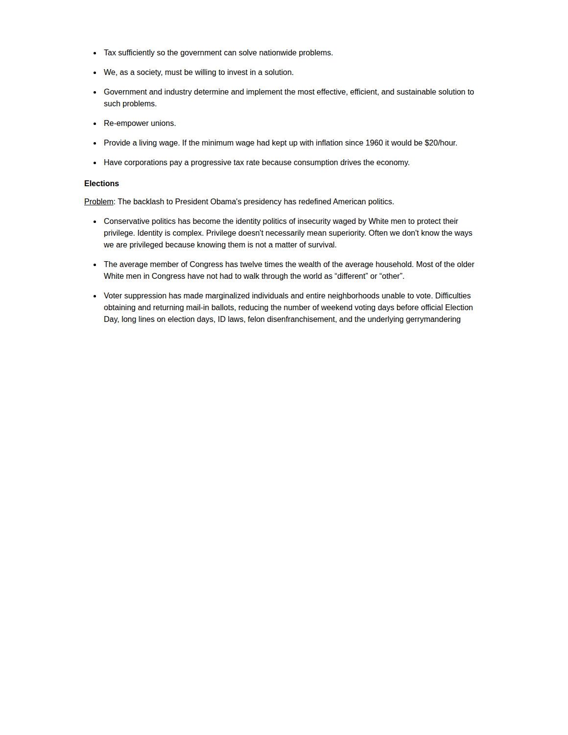Tax sufficiently so the government can solve nationwide problems.
We, as a society, must be willing to invest in a solution.
Government and industry determine and implement the most effective, efficient, and sustainable solution to such problems.
Re-empower unions.
Provide a living wage. If the minimum wage had kept up with inflation since 1960 it would be $20/hour.
Have corporations pay a progressive tax rate because consumption drives the economy.
Elections
Problem: The backlash to President Obama's presidency has redefined American politics.
Conservative politics has become the identity politics of insecurity waged by White men to protect their privilege. Identity is complex. Privilege doesn't necessarily mean superiority. Often we don't know the ways we are privileged because knowing them is not a matter of survival.
The average member of Congress has twelve times the wealth of the average household. Most of the older White men in Congress have not had to walk through the world as “different” or “other”.
Voter suppression has made marginalized individuals and entire neighborhoods unable to vote. Difficulties obtaining and returning mail-in ballots, reducing the number of weekend voting days before official Election Day, long lines on election days, ID laws, felon disenfranchisement, and the underlying gerrymandering